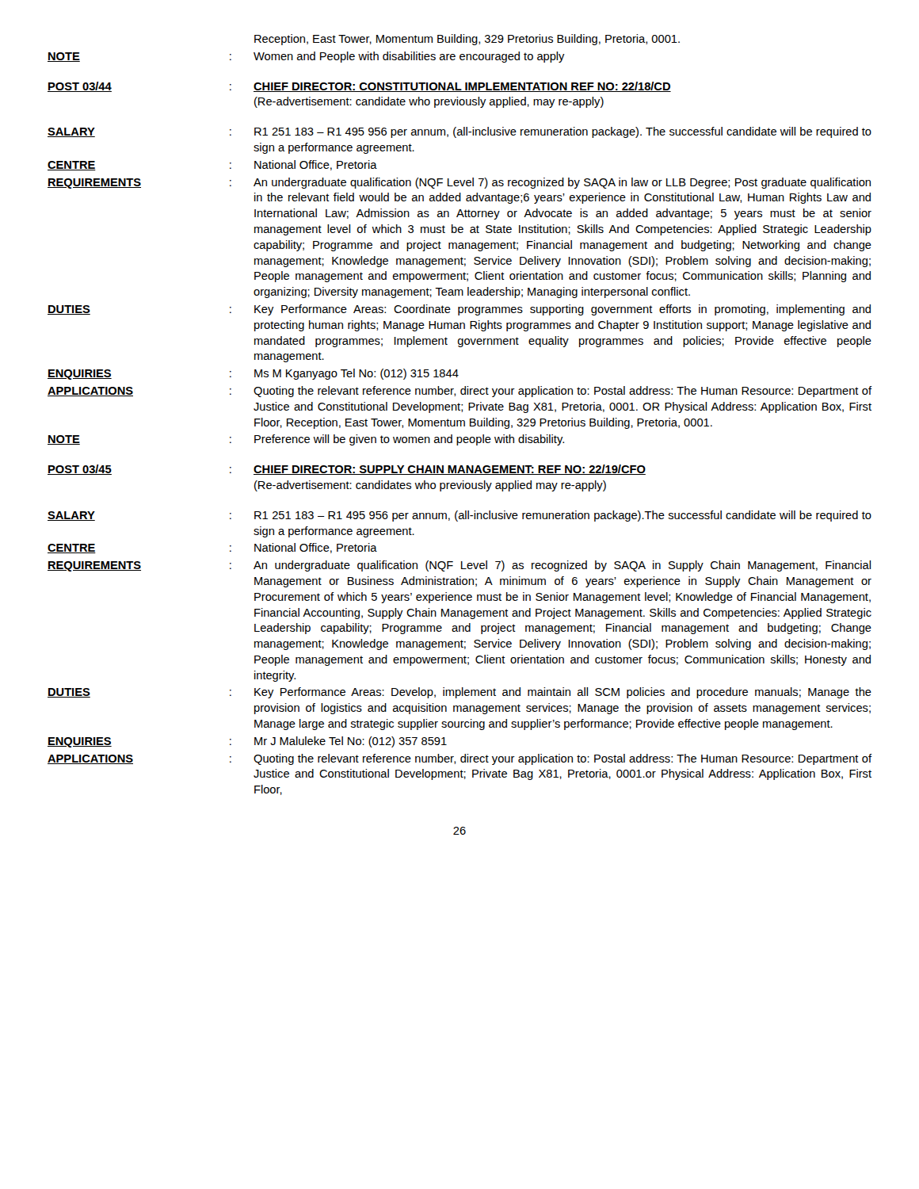| | | Reception, East Tower, Momentum Building, 329 Pretorius Building, Pretoria, 0001. |
| NOTE | : | Women and People with disabilities are encouraged to apply |
| POST 03/44 | : | CHIEF DIRECTOR: CONSTITUTIONAL IMPLEMENTATION REF NO: 22/18/CD (Re-advertisement: candidate who previously applied, may re-apply) |
| SALARY | : | R1 251 183 – R1 495 956 per annum, (all-inclusive remuneration package). The successful candidate will be required to sign a performance agreement. |
| CENTRE | : | National Office, Pretoria |
| REQUIREMENTS | : | An undergraduate qualification (NQF Level 7) as recognized by SAQA in law or LLB Degree; Post graduate qualification in the relevant field would be an added advantage;6 years’ experience in Constitutional Law, Human Rights Law and International Law; Admission as an Attorney or Advocate is an added advantage; 5 years must be at senior management level of which 3 must be at State Institution; Skills And Competencies: Applied Strategic Leadership capability; Programme and project management; Financial management and budgeting; Networking and change management; Knowledge management; Service Delivery Innovation (SDI); Problem solving and decision-making; People management and empowerment; Client orientation and customer focus; Communication skills; Planning and organizing; Diversity management; Team leadership; Managing interpersonal conflict. |
| DUTIES | : | Key Performance Areas: Coordinate programmes supporting government efforts in promoting, implementing and protecting human rights; Manage Human Rights programmes and Chapter 9 Institution support; Manage legislative and mandated programmes; Implement government equality programmes and policies; Provide effective people management. |
| ENQUIRIES | : | Ms M Kganyago Tel No: (012) 315 1844 |
| APPLICATIONS | : | Quoting the relevant reference number, direct your application to: Postal address: The Human Resource: Department of Justice and Constitutional Development; Private Bag X81, Pretoria, 0001. OR Physical Address: Application Box, First Floor, Reception, East Tower, Momentum Building, 329 Pretorius Building, Pretoria, 0001. |
| NOTE | : | Preference will be given to women and people with disability. |
| POST 03/45 | : | CHIEF DIRECTOR: SUPPLY CHAIN MANAGEMENT: REF NO: 22/19/CFO (Re-advertisement: candidates who previously applied may re-apply) |
| SALARY | : | R1 251 183 – R1 495 956 per annum, (all-inclusive remuneration package).The successful candidate will be required to sign a performance agreement. |
| CENTRE | : | National Office, Pretoria |
| REQUIREMENTS | : | An undergraduate qualification (NQF Level 7) as recognized by SAQA in Supply Chain Management, Financial Management or Business Administration; A minimum of 6 years’ experience in Supply Chain Management or Procurement of which 5 years’ experience must be in Senior Management level; Knowledge of Financial Management, Financial Accounting, Supply Chain Management and Project Management. Skills and Competencies: Applied Strategic Leadership capability; Programme and project management; Financial management and budgeting; Change management; Knowledge management; Service Delivery Innovation (SDI); Problem solving and decision-making; People management and empowerment; Client orientation and customer focus; Communication skills; Honesty and integrity. |
| DUTIES | : | Key Performance Areas: Develop, implement and maintain all SCM policies and procedure manuals; Manage the provision of logistics and acquisition management services; Manage the provision of assets management services; Manage large and strategic supplier sourcing and supplier’s performance; Provide effective people management. |
| ENQUIRIES | : | Mr J Maluleke Tel No: (012) 357 8591 |
| APPLICATIONS | : | Quoting the relevant reference number, direct your application to: Postal address: The Human Resource: Department of Justice and Constitutional Development; Private Bag X81, Pretoria, 0001.or Physical Address: Application Box, First Floor, |
26